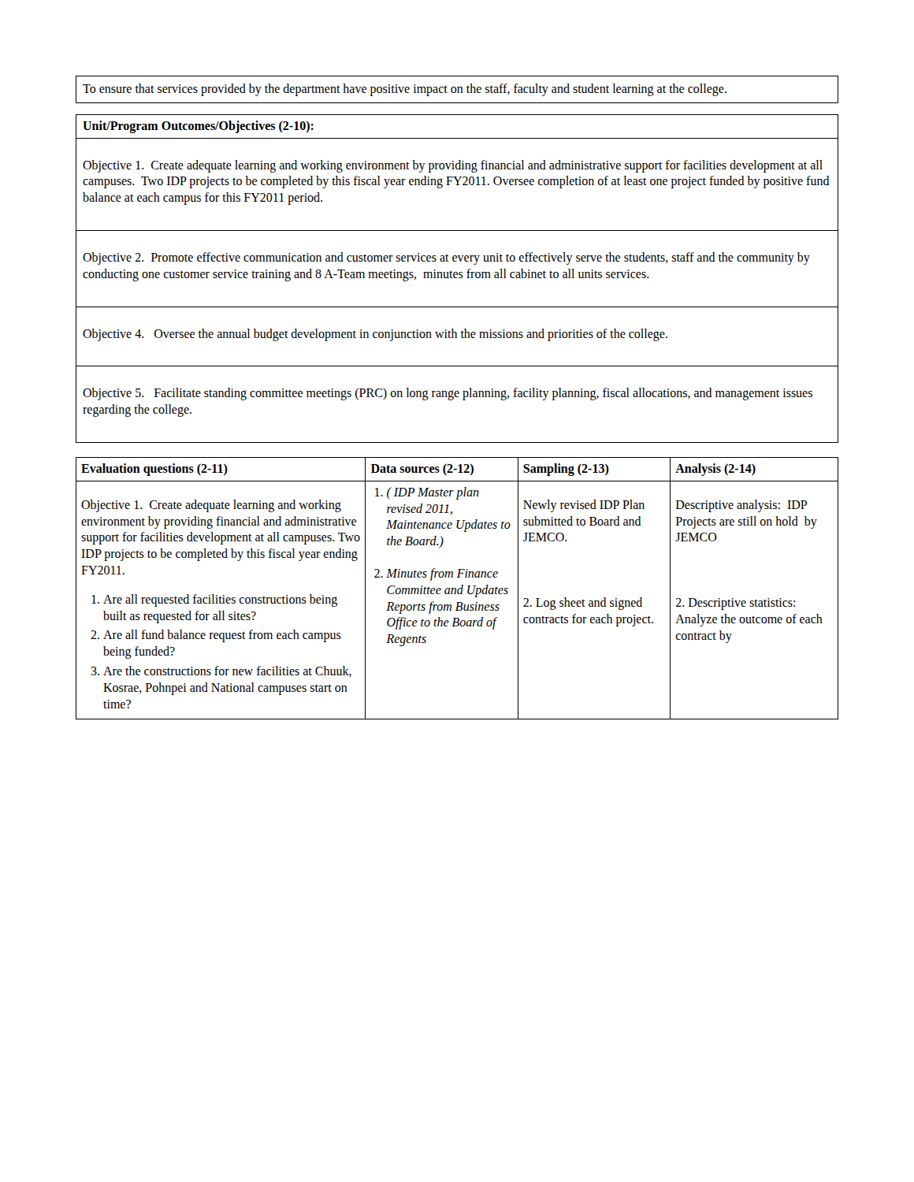To ensure that services provided by the department have positive impact on the staff, faculty and student learning at the college.
Unit/Program Outcomes/Objectives (2-10):
Objective 1. Create adequate learning and working environment by providing financial and administrative support for facilities development at all campuses. Two IDP projects to be completed by this fiscal year ending FY2011. Oversee completion of at least one project funded by positive fund balance at each campus for this FY2011 period.
Objective 2. Promote effective communication and customer services at every unit to effectively serve the students, staff and the community by conducting one customer service training and 8 A-Team meetings, minutes from all cabinet to all units services.
Objective 4. Oversee the annual budget development in conjunction with the missions and priorities of the college.
Objective 5. Facilitate standing committee meetings (PRC) on long range planning, facility planning, fiscal allocations, and management issues regarding the college.
| Evaluation questions (2-11) | Data sources (2-12) | Sampling (2-13) | Analysis (2-14) |
| --- | --- | --- | --- |
| Objective 1. Create adequate learning and working environment by providing financial and administrative support for facilities development at all campuses. Two IDP projects to be completed by this fiscal year ending FY2011. Are all requested facilities constructions being built as requested for all sites? Are all fund balance request from each campus being funded? Are the constructions for new facilities at Chuuk, Kosrae, Pohnpei and National campuses start on time? | ( IDP Master plan revised 2011, Maintenance Updates to the Board.) Minutes from Finance Committee and Updates Reports from Business Office to the Board of Regents | Newly revised IDP Plan submitted to Board and JEMCO. 2. Log sheet and signed contracts for each project. | Descriptive analysis: IDP Projects are still on hold by JEMCO 2. Descriptive statistics: Analyze the outcome of each contract by |